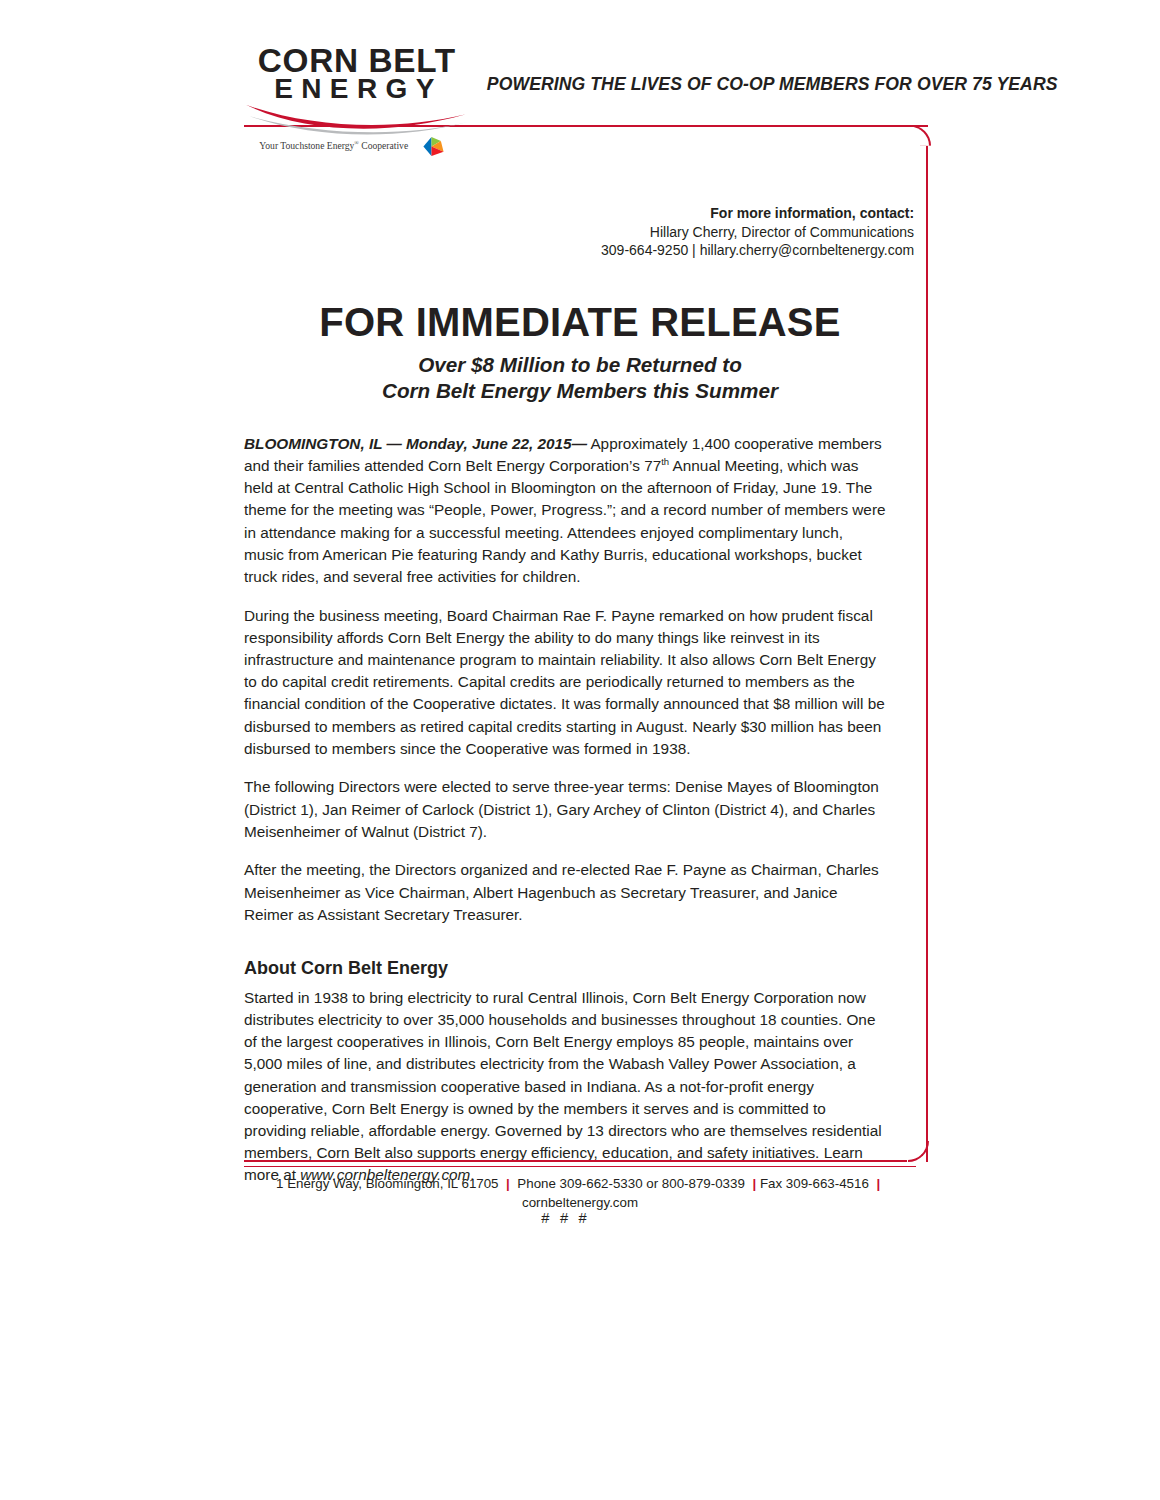CORN BELT
ENERGY
Your Touchstone Energy® Cooperative
POWERING THE LIVES OF CO-OP MEMBERS FOR OVER 75 YEARS
For more information, contact:
Hillary Cherry, Director of Communications
309-664-9250 | hillary.cherry@cornbeltenergy.com
FOR IMMEDIATE RELEASE
Over $8 Million to be Returned to
Corn Belt Energy Members this Summer
BLOOMINGTON, IL — Monday, June 22, 2015— Approximately 1,400 cooperative members and their families attended Corn Belt Energy Corporation’s 77th Annual Meeting, which was held at Central Catholic High School in Bloomington on the afternoon of Friday, June 19. The theme for the meeting was “People, Power, Progress.”; and a record number of members were in attendance making for a successful meeting. Attendees enjoyed complimentary lunch, music from American Pie featuring Randy and Kathy Burris, educational workshops, bucket truck rides, and several free activities for children.
During the business meeting, Board Chairman Rae F. Payne remarked on how prudent fiscal responsibility affords Corn Belt Energy the ability to do many things like reinvest in its infrastructure and maintenance program to maintain reliability. It also allows Corn Belt Energy to do capital credit retirements. Capital credits are periodically returned to members as the financial condition of the Cooperative dictates. It was formally announced that $8 million will be disbursed to members as retired capital credits starting in August. Nearly $30 million has been disbursed to members since the Cooperative was formed in 1938.
The following Directors were elected to serve three-year terms: Denise Mayes of Bloomington (District 1), Jan Reimer of Carlock (District 1), Gary Archey of Clinton (District 4), and Charles Meisenheimer of Walnut (District 7).
After the meeting, the Directors organized and re-elected Rae F. Payne as Chairman, Charles Meisenheimer as Vice Chairman, Albert Hagenbuch as Secretary Treasurer, and Janice Reimer as Assistant Secretary Treasurer.
About Corn Belt Energy
Started in 1938 to bring electricity to rural Central Illinois, Corn Belt Energy Corporation now distributes electricity to over 35,000 households and businesses throughout 18 counties. One of the largest cooperatives in Illinois, Corn Belt Energy employs 85 people, maintains over 5,000 miles of line, and distributes electricity from the Wabash Valley Power Association, a generation and transmission cooperative based in Indiana. As a not-for-profit energy cooperative, Corn Belt Energy is owned by the members it serves and is committed to providing reliable, affordable energy. Governed by 13 directors who are themselves residential members, Corn Belt also supports energy efficiency, education, and safety initiatives. Learn more at www.cornbeltenergy.com.
# # #
1 Energy Way, Bloomington, IL 61705 | Phone 309-662-5330 or 800-879-0339 |Fax 309-663-4516 | cornbeltenergy.com